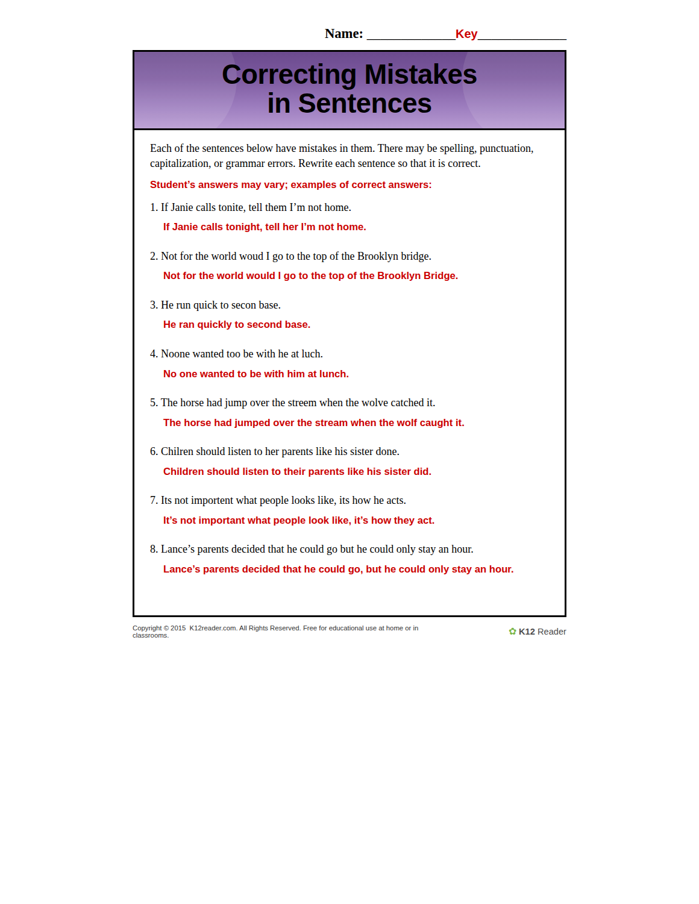Name: _____________Key_____________
Correcting Mistakes
in Sentences
Each of the sentences below have mistakes in them. There may be spelling, punctuation, capitalization, or grammar errors. Rewrite each sentence so that it is correct.
Student’s answers may vary; examples of correct answers:
If Janie calls tonite, tell them I’m not home. If Janie calls tonight, tell her I’m not home.
Not for the world woud I go to the top of the Brooklyn bridge. Not for the world would I go to the top of the Brooklyn Bridge.
He run quick to secon base. He ran quickly to second base.
Noone wanted too be with he at luch. No one wanted to be with him at lunch.
The horse had jump over the streem when the wolve catched it. The horse had jumped over the stream when the wolf caught it.
Chilren should listen to her parents like his sister done. Children should listen to their parents like his sister did.
Its not importent what people looks like, its how he acts. It’s not important what people look like, it’s how they act.
Lance’s parents decided that he could go but he could only stay an hour. Lance’s parents decided that he could go, but he could only stay an hour.
Copyright © 2015 K12reader.com. All Rights Reserved. Free for educational use at home or in classrooms.
✿K12 Reader